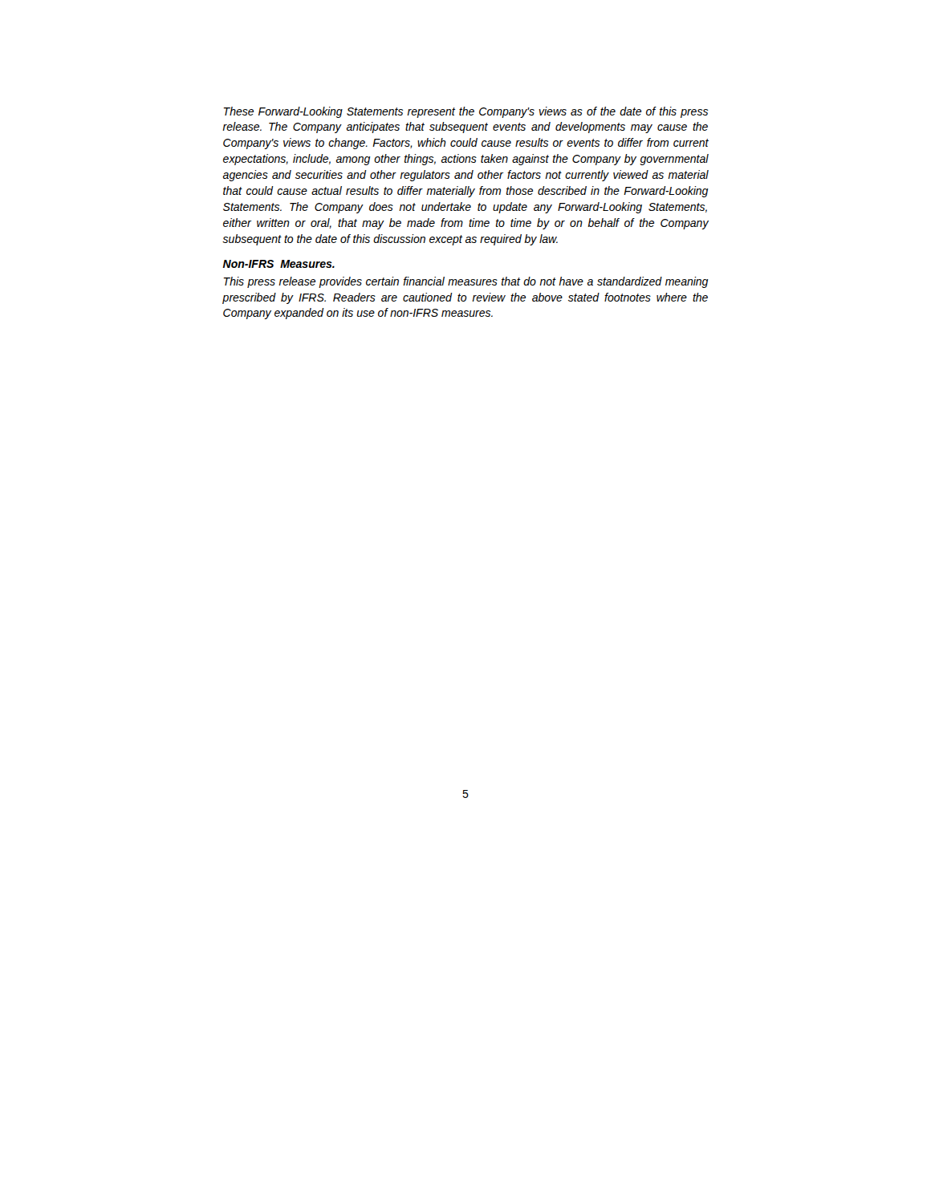These Forward-Looking Statements represent the Company's views as of the date of this press release. The Company anticipates that subsequent events and developments may cause the Company's views to change. Factors, which could cause results or events to differ from current expectations, include, among other things, actions taken against the Company by governmental agencies and securities and other regulators and other factors not currently viewed as material that could cause actual results to differ materially from those described in the Forward-Looking Statements. The Company does not undertake to update any Forward-Looking Statements, either written or oral, that may be made from time to time by or on behalf of the Company subsequent to the date of this discussion except as required by law.
Non-IFRS Measures.
This press release provides certain financial measures that do not have a standardized meaning prescribed by IFRS. Readers are cautioned to review the above stated footnotes where the Company expanded on its use of non-IFRS measures.
5